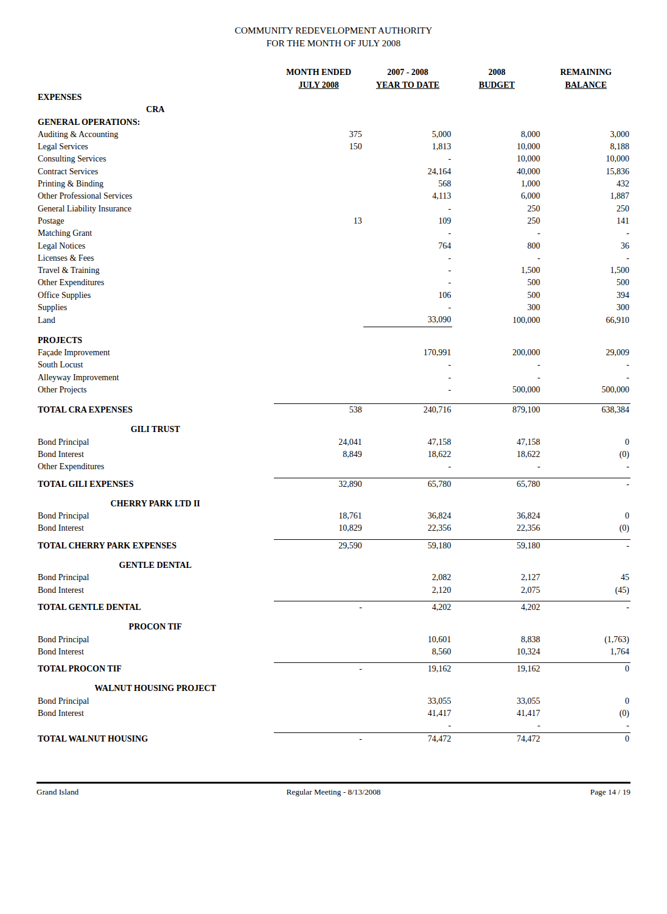COMMUNITY REDEVELOPMENT AUTHORITY
FOR THE MONTH OF JULY 2008
| | MONTH ENDED | 2007 - 2008 | 2008 | REMAINING |
| | JULY 2008 | YEAR TO DATE | BUDGET | BALANCE |
| EXPENSES | | | | |
| CRA | | | | |
| GENERAL OPERATIONS: | | | | |
| Auditing & Accounting | 375 | 5,000 | 8,000 | 3,000 |
| Legal Services | 150 | 1,813 | 10,000 | 8,188 |
| Consulting Services | | - | 10,000 | 10,000 |
| Contract Services | | 24,164 | 40,000 | 15,836 |
| Printing & Binding | | 568 | 1,000 | 432 |
| Other Professional Services | | 4,113 | 6,000 | 1,887 |
| General Liability Insurance | | - | 250 | 250 |
| Postage | 13 | 109 | 250 | 141 |
| Matching Grant | | - | - | - |
| Legal Notices | | 764 | 800 | 36 |
| Licenses & Fees | | - | - | - |
| Travel & Training | | - | 1,500 | 1,500 |
| Other Expenditures | | - | 500 | 500 |
| Office Supplies | | 106 | 500 | 394 |
| Supplies | | - | 300 | 300 |
| Land | | 33,090 | 100,000 | 66,910 |
| PROJECTS | | | | |
| Façade Improvement | | 170,991 | 200,000 | 29,009 |
| South Locust | | - | - | - |
| Alleyway Improvement | | - | - | - |
| Other Projects | | - | 500,000 | 500,000 |
| TOTAL CRA EXPENSES | 538 | 240,716 | 879,100 | 638,384 |
| GILI TRUST | | | | |
| Bond Principal | 24,041 | 47,158 | 47,158 | 0 |
| Bond Interest | 8,849 | 18,622 | 18,622 | (0) |
| Other Expenditures | | - | - | - |
| TOTAL GILI EXPENSES | 32,890 | 65,780 | 65,780 | - |
| CHERRY PARK LTD II | | | | |
| Bond Principal | 18,761 | 36,824 | 36,824 | 0 |
| Bond Interest | 10,829 | 22,356 | 22,356 | (0) |
| TOTAL CHERRY PARK EXPENSES | 29,590 | 59,180 | 59,180 | - |
| GENTLE DENTAL | | | | |
| Bond Principal | | 2,082 | 2,127 | 45 |
| Bond Interest | | 2,120 | 2,075 | (45) |
| TOTAL GENTLE DENTAL | - | 4,202 | 4,202 | - |
| PROCON TIF | | | | |
| Bond Principal | | 10,601 | 8,838 | (1,763) |
| Bond Interest | | 8,560 | 10,324 | 1,764 |
| TOTAL PROCON TIF | - | 19,162 | 19,162 | 0 |
| WALNUT HOUSING PROJECT | | | | |
| Bond Principal | | 33,055 | 33,055 | 0 |
| Bond Interest | | 41,417 | 41,417 | (0) |
| | | - | - | - |
| TOTAL WALNUT HOUSING | - | 74,472 | 74,472 | 0 |
Grand Island
Regular Meeting - 8/13/2008
Page 14 / 19